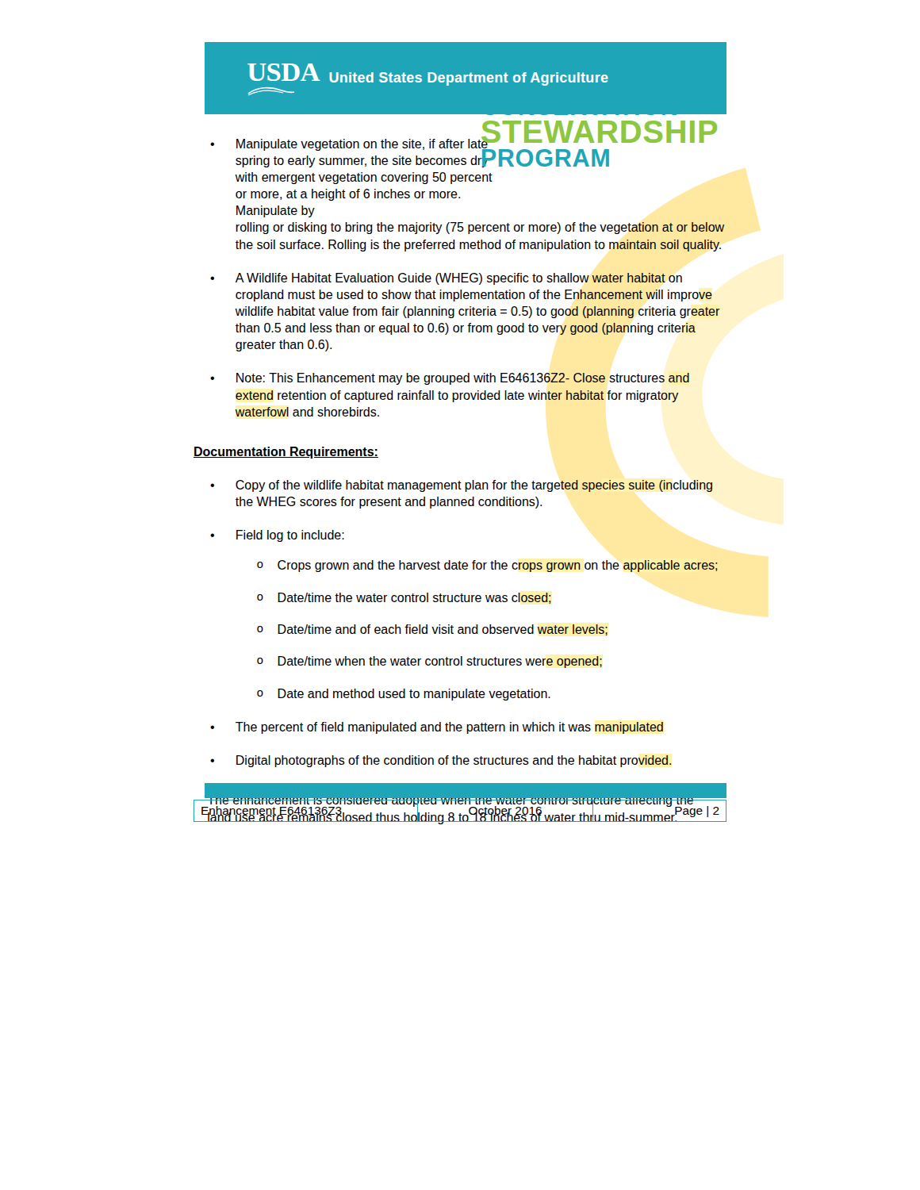USDA
United States Department of Agriculture
CONSERVATION STEWARDSHIP PROGRAM
Manipulate vegetation on the site, if after late spring to early summer, the site becomes dry with emergent vegetation covering 50 percent or more, at a height of 6 inches or more. Manipulate by rolling or disking to bring the majority (75 percent or more) of the vegetation at or below the soil surface. Rolling is the preferred method of manipulation to maintain soil quality.
A Wildlife Habitat Evaluation Guide (WHEG) specific to shallow water habitat on cropland must be used to show that implementation of the Enhancement will improve wildlife habitat value from fair (planning criteria = 0.5) to good (planning criteria greater than 0.5 and less than or equal to 0.6) or from good to very good (planning criteria greater than 0.6).
Note: This Enhancement may be grouped with E646136Z2- Close structures and extend retention of captured rainfall to provided late winter habitat for migratory waterfowl and shorebirds.
Documentation Requirements:
Copy of the wildlife habitat management plan for the targeted species suite (including the WHEG scores for present and planned conditions).
Field log to include:
Crops grown and the harvest date for the crops grown on the applicable acres;
Date/time the water control structure was closed;
Date/time and of each field visit and observed water levels;
Date/time when the water control structures were opened;
Date and method used to manipulate vegetation.
The percent of field manipulated and the pattern in which it was manipulated
Digital photographs of the condition of the structures and the habitat provided.
The enhancement is considered adopted when the water control structure affecting the land use acre remains closed thus holding 8 to 18 inches of water thru mid-summer.
| Enhancement E646136Z3 | October 2016 | Page / 2 |